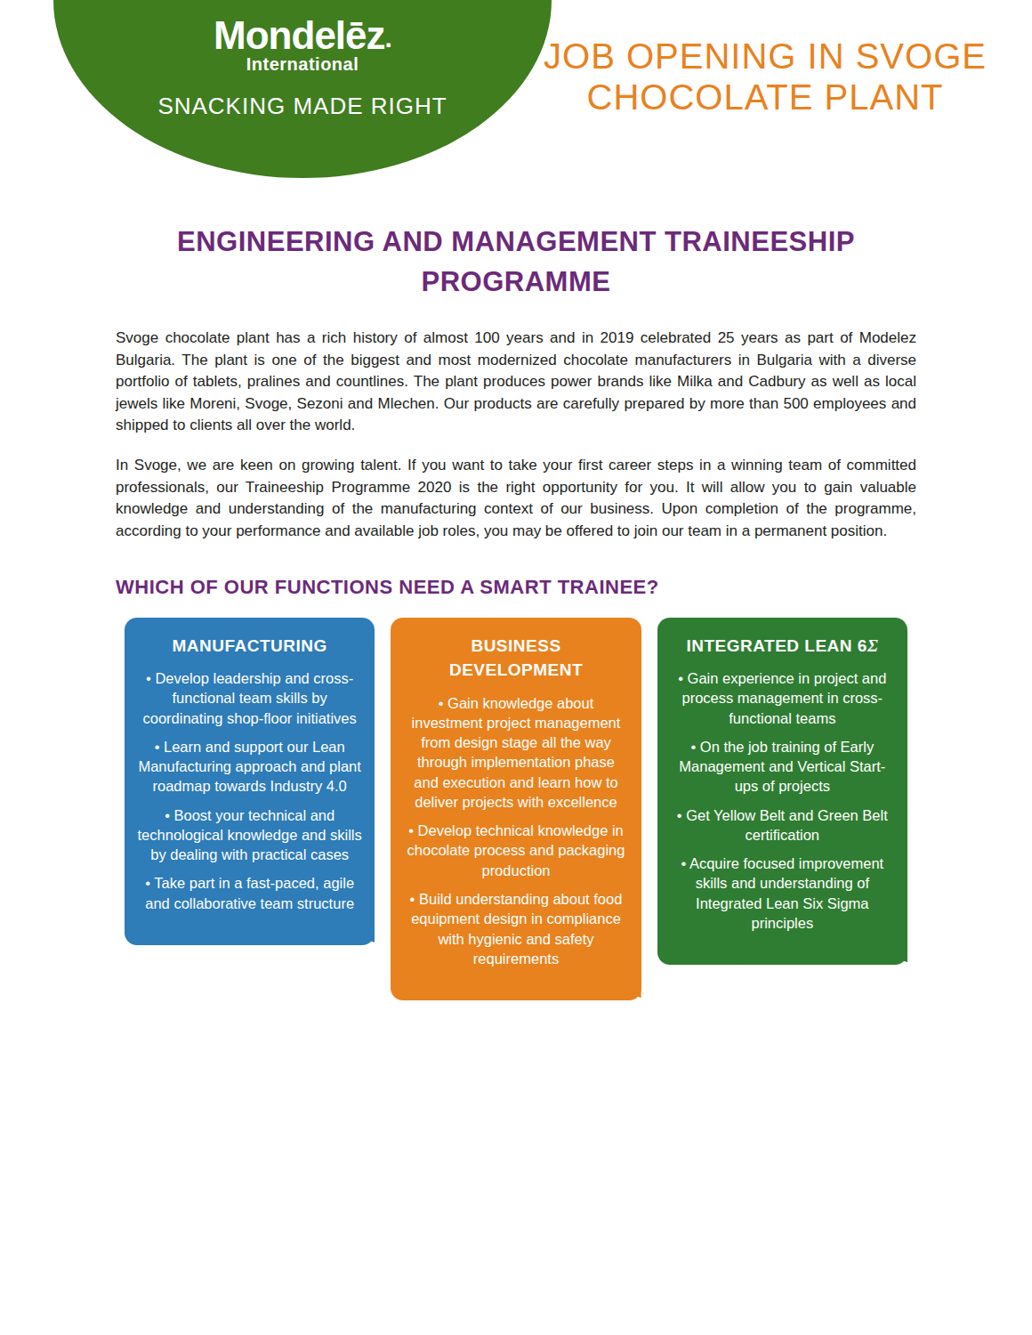Mondelēz.
International
Snacking Made Right
Job opening in Svoge
chocolate plant
Engineering and Management Traineeship Programme
Svoge chocolate plant has a rich history of almost 100 years and in 2019 celebrated 25 years as part of Modelez Bulgaria. The plant is one of the biggest and most modernized chocolate manufacturers in Bulgaria with a diverse portfolio of tablets, pralines and countlines. The plant produces power brands like Milka and Cadbury as well as local jewels like Moreni, Svoge, Sezoni and Mlechen. Our products are carefully prepared by more than 500 employees and shipped to clients all over the world.
In Svoge, we are keen on growing talent. If you want to take your first career steps in a winning team of committed professionals, our Traineeship Programme 2020 is the right opportunity for you. It will allow you to gain valuable knowledge and understanding of the manufacturing context of our business. Upon completion of the programme, according to your performance and available job roles, you may be offered to join our team in a permanent position.
Which of our functions need a smart trainee?
Manufacturing
Develop leadership and cross-functional team skills by coordinating shop-floor initiatives
Learn and support our Lean Manufacturing approach and plant roadmap towards Industry 4.0
Boost your technical and technological knowledge and skills by dealing with practical cases
Take part in a fast-paced, agile and collaborative team structure
Business Development
Gain knowledge about investment project management from design stage all the way through implementation phase and execution and learn how to deliver projects with excellence
Develop technical knowledge in chocolate process and packaging production
Build understanding about food equipment design in compliance with hygienic and safety requirements
Integrated Lean 6σ
Gain experience in project and process management in cross-functional teams
On the job training of Early Management and Vertical Start-ups of projects
Get Yellow Belt and Green Belt certification
Acquire focused improvement skills and understanding of Integrated Lean Six Sigma principles